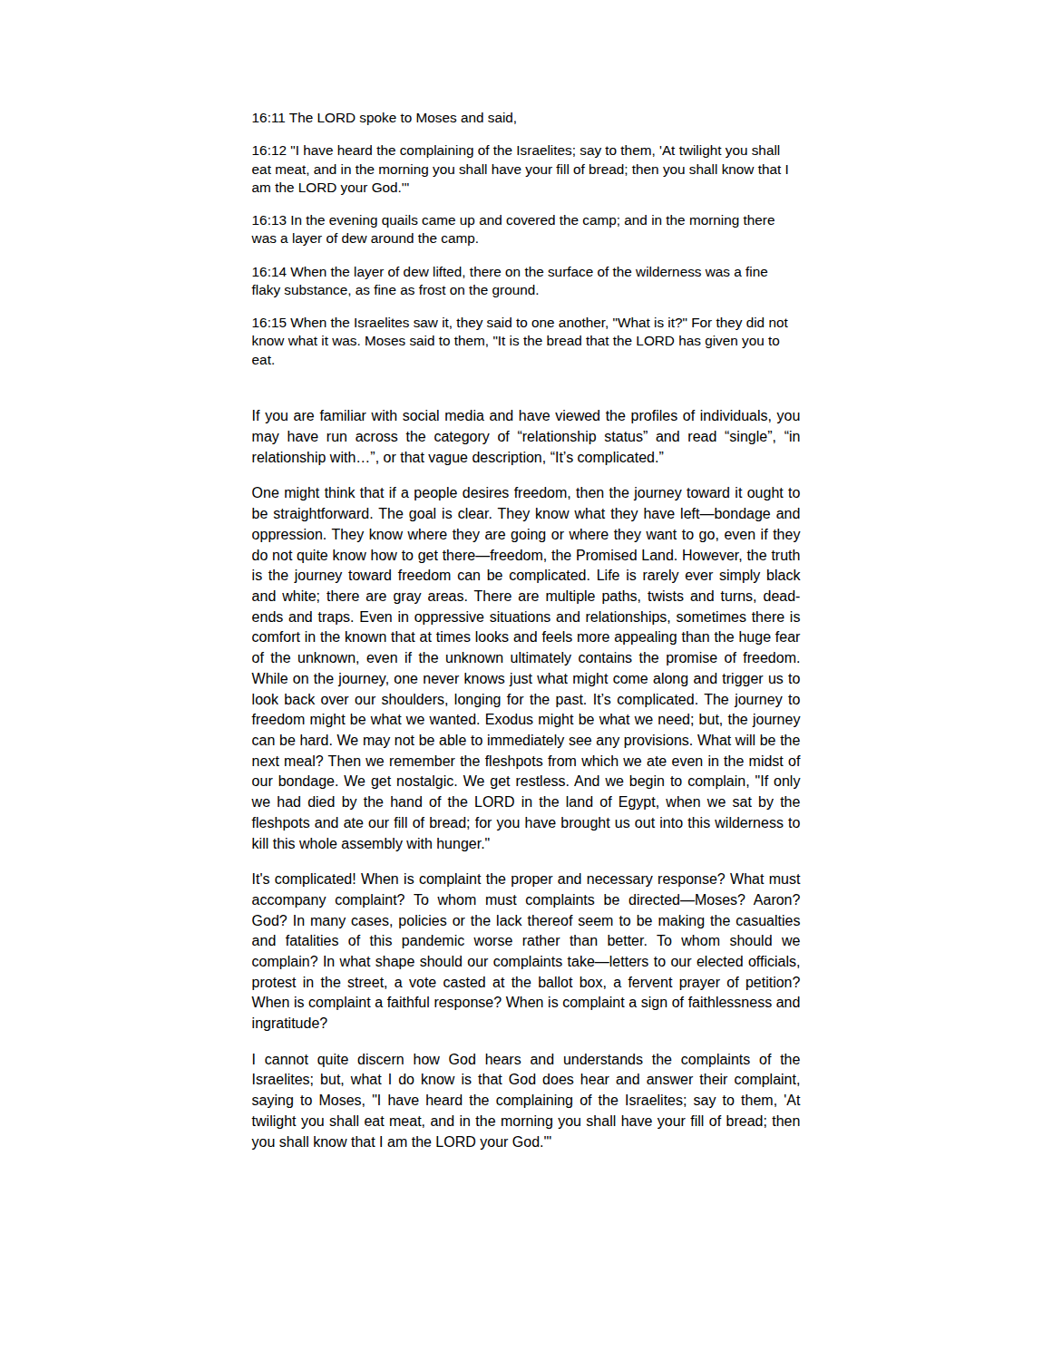16:11 The LORD spoke to Moses and said,
16:12 "I have heard the complaining of the Israelites; say to them, 'At twilight you shall eat meat, and in the morning you shall have your fill of bread; then you shall know that I am the LORD your God.'"
16:13 In the evening quails came up and covered the camp; and in the morning there was a layer of dew around the camp.
16:14 When the layer of dew lifted, there on the surface of the wilderness was a fine flaky substance, as fine as frost on the ground.
16:15 When the Israelites saw it, they said to one another, "What is it?" For they did not know what it was. Moses said to them, "It is the bread that the LORD has given you to eat.
If you are familiar with social media and have viewed the profiles of individuals, you may have run across the category of “relationship status” and read “single”, “in relationship with…”, or that vague description, “It’s complicated.”
One might think that if a people desires freedom, then the journey toward it ought to be straightforward. The goal is clear. They know what they have left—bondage and oppression. They know where they are going or where they want to go, even if they do not quite know how to get there—freedom, the Promised Land. However, the truth is the journey toward freedom can be complicated. Life is rarely ever simply black and white; there are gray areas. There are multiple paths, twists and turns, dead-ends and traps. Even in oppressive situations and relationships, sometimes there is comfort in the known that at times looks and feels more appealing than the huge fear of the unknown, even if the unknown ultimately contains the promise of freedom. While on the journey, one never knows just what might come along and trigger us to look back over our shoulders, longing for the past. It’s complicated. The journey to freedom might be what we wanted. Exodus might be what we need; but, the journey can be hard. We may not be able to immediately see any provisions. What will be the next meal? Then we remember the fleshpots from which we ate even in the midst of our bondage. We get nostalgic. We get restless. And we begin to complain, "If only we had died by the hand of the LORD in the land of Egypt, when we sat by the fleshpots and ate our fill of bread; for you have brought us out into this wilderness to kill this whole assembly with hunger."
It's complicated! When is complaint the proper and necessary response? What must accompany complaint? To whom must complaints be directed—Moses? Aaron? God? In many cases, policies or the lack thereof seem to be making the casualties and fatalities of this pandemic worse rather than better. To whom should we complain? In what shape should our complaints take—letters to our elected officials, protest in the street, a vote casted at the ballot box, a fervent prayer of petition? When is complaint a faithful response? When is complaint a sign of faithlessness and ingratitude?
I cannot quite discern how God hears and understands the complaints of the Israelites; but, what I do know is that God does hear and answer their complaint, saying to Moses, "I have heard the complaining of the Israelites; say to them, 'At twilight you shall eat meat, and in the morning you shall have your fill of bread; then you shall know that I am the LORD your God.'"